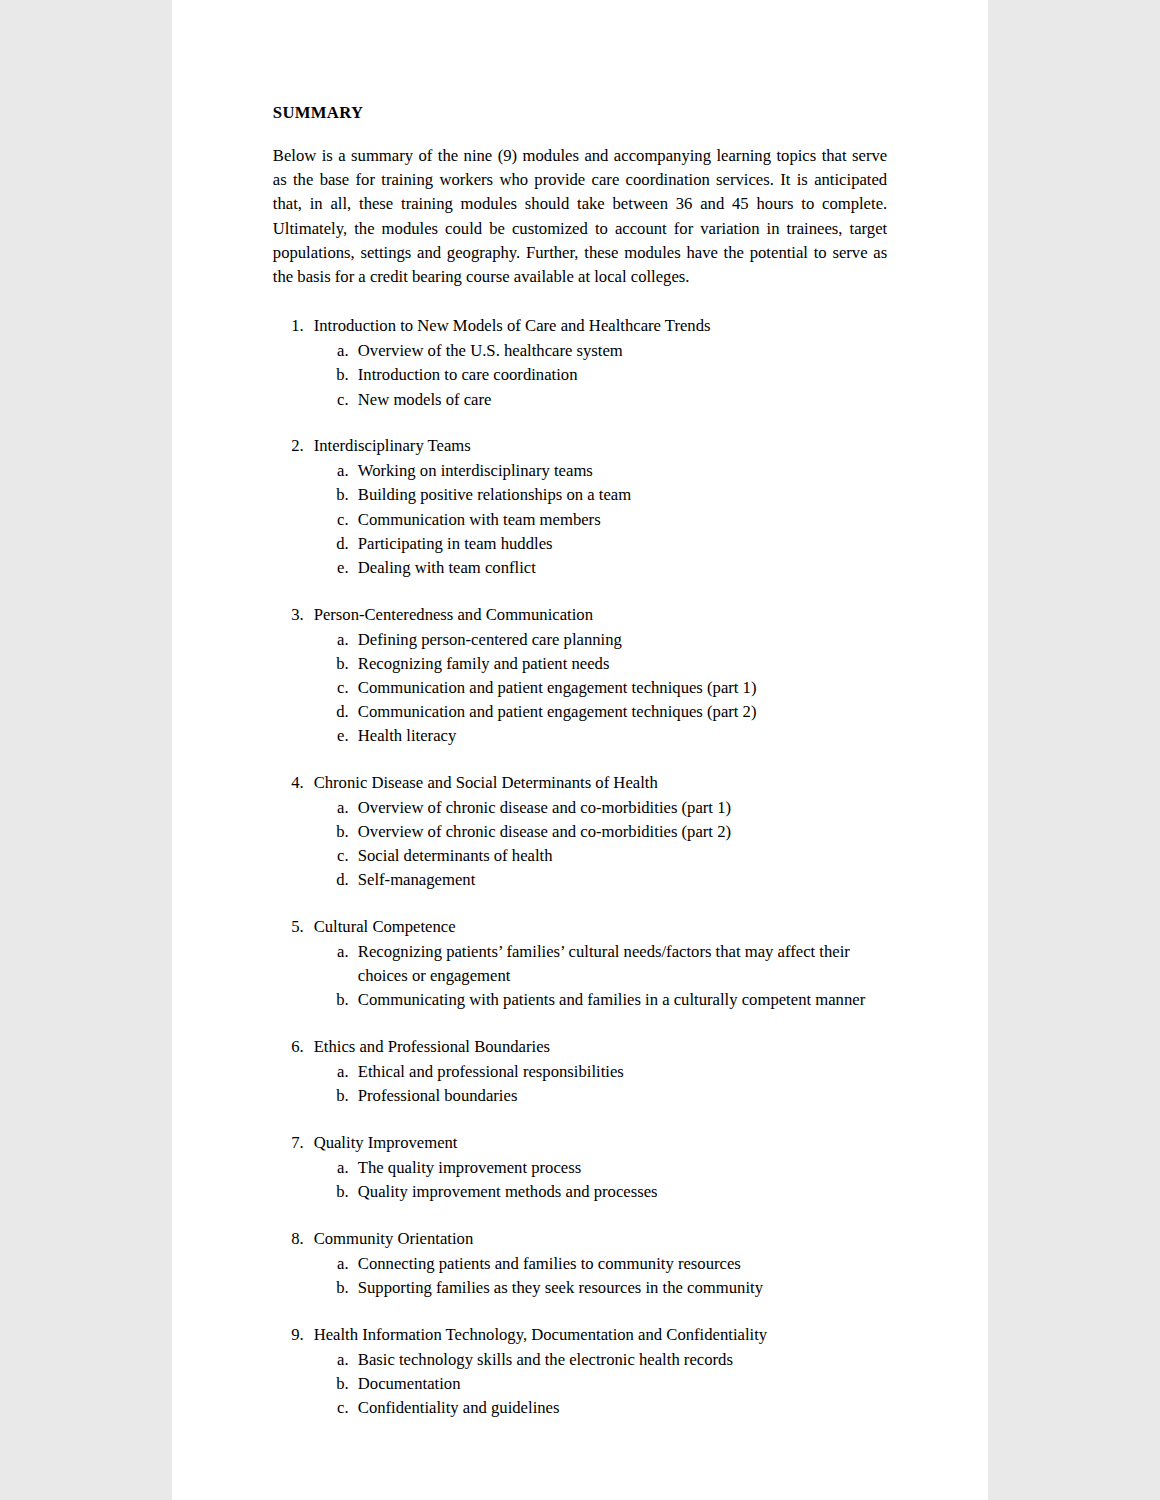SUMMARY
Below is a summary of the nine (9) modules and accompanying learning topics that serve as the base for training workers who provide care coordination services. It is anticipated that, in all, these training modules should take between 36 and 45 hours to complete. Ultimately, the modules could be customized to account for variation in trainees, target populations, settings and geography. Further, these modules have the potential to serve as the basis for a credit bearing course available at local colleges.
Introduction to New Models of Care and Healthcare Trends
Overview of the U.S. healthcare system
Introduction to care coordination
New models of care
Interdisciplinary Teams
Working on interdisciplinary teams
Building positive relationships on a team
Communication with team members
Participating in team huddles
Dealing with team conflict
Person-Centeredness and Communication
Defining person-centered care planning
Recognizing family and patient needs
Communication and patient engagement techniques (part 1)
Communication and patient engagement techniques (part 2)
Health literacy
Chronic Disease and Social Determinants of Health
Overview of chronic disease and co-morbidities (part 1)
Overview of chronic disease and co-morbidities (part 2)
Social determinants of health
Self-management
Cultural Competence
Recognizing patients’ families’ cultural needs/factors that may affect their choices or engagement
Communicating with patients and families in a culturally competent manner
Ethics and Professional Boundaries
Ethical and professional responsibilities
Professional boundaries
Quality Improvement
The quality improvement process
Quality improvement methods and processes
Community Orientation
Connecting patients and families to community resources
Supporting families as they seek resources in the community
Health Information Technology, Documentation and Confidentiality
Basic technology skills and the electronic health records
Documentation
Confidentiality and guidelines